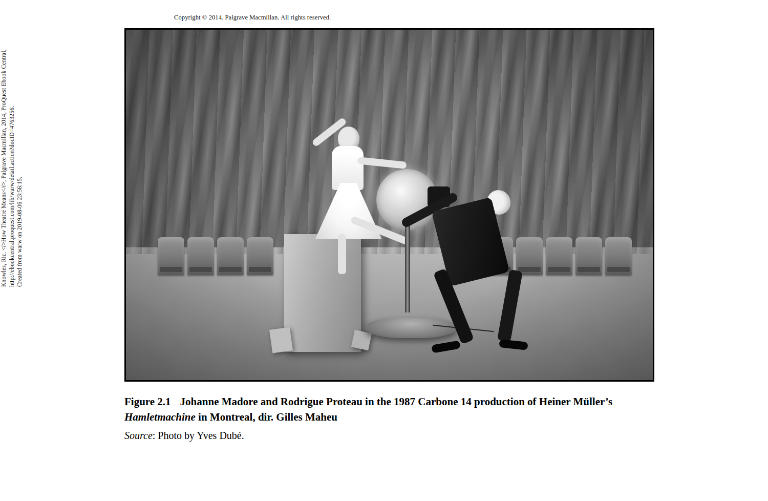Copyright © 2014. Palgrave Macmillan. All rights reserved.
Knowles, Ric. <i>How Theatre Means</i>, Palgrave Macmillan, 2014, ProQuest Ebook Central, http://ebookcentral.proquest.com/lib/warw/detail.action?docID=4763256. Created from warw on 2019-08-06 23:56:15.
Figure 2.1 Johanne Madore and Rodrigue Proteau in the 1987 Carbone 14 production of Heiner Müller’s Hamletmachine in Montreal, dir. Gilles Maheu
Source: Photo by Yves Dubé.